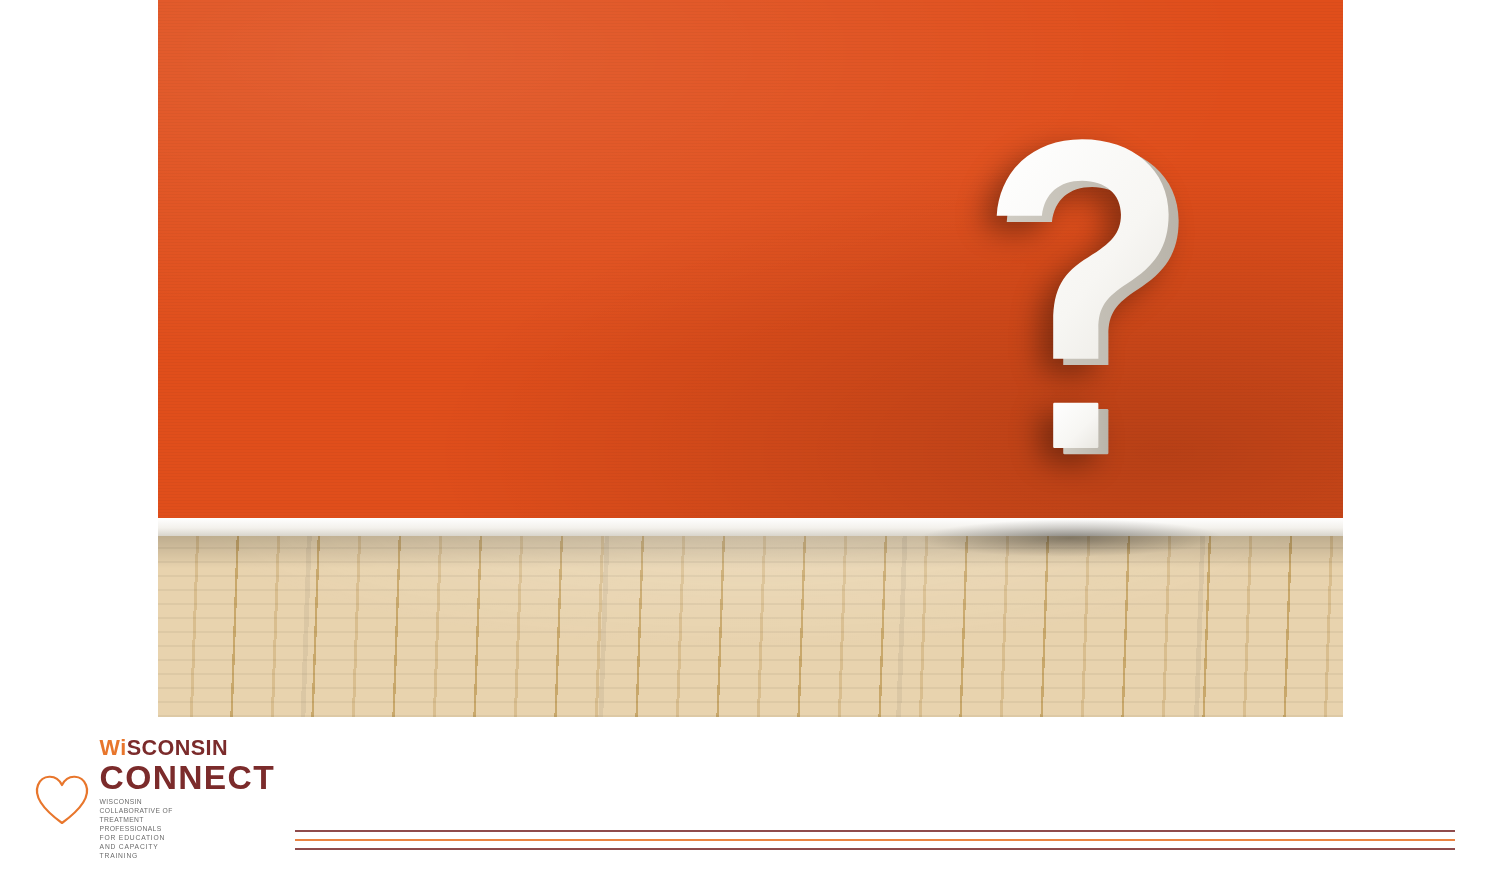Wi SCONSIN
CONNECT
Wisconsin Collaborative of Treatment Professionals
for education and capacity training